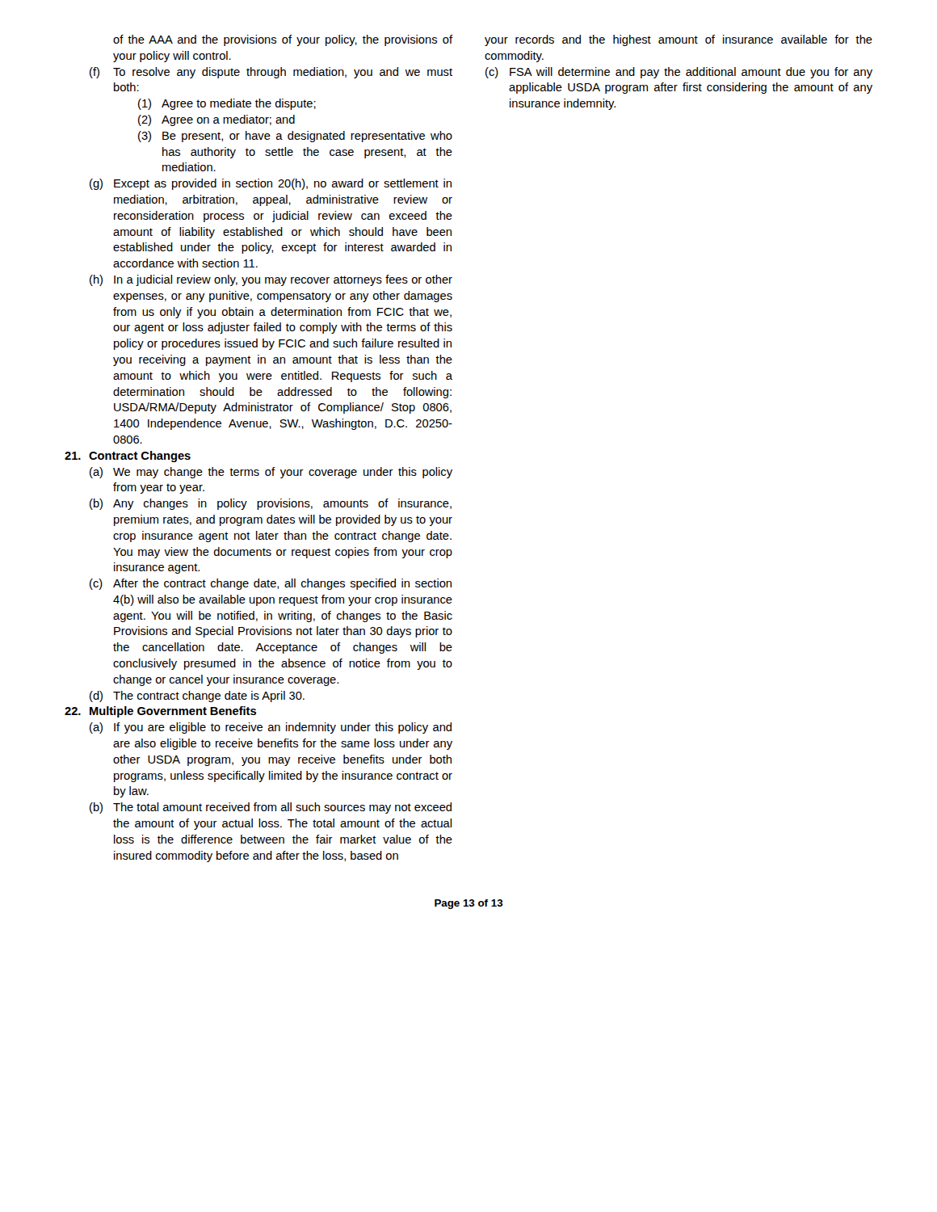of the AAA and the provisions of your policy, the provisions of your policy will control.
(f)
To resolve any dispute through mediation, you and we must both:
(1)
Agree to mediate the dispute;
(2)
Agree on a mediator; and
(3)
Be present, or have a designated representative who has authority to settle the case present, at the mediation.
(g)
Except as provided in section 20(h), no award or settlement in mediation, arbitration, appeal, administrative review or reconsideration process or judicial review can exceed the amount of liability established or which should have been established under the policy, except for interest awarded in accordance with section 11.
(h)
In a judicial review only, you may recover attorneys fees or other expenses, or any punitive, compensatory or any other damages from us only if you obtain a determination from FCIC that we, our agent or loss adjuster failed to comply with the terms of this policy or procedures issued by FCIC and such failure resulted in you receiving a payment in an amount that is less than the amount to which you were entitled. Requests for such a determination should be addressed to the following: USDA/RMA/Deputy Administrator of Compliance/ Stop 0806, 1400 Independence Avenue, SW., Washington, D.C. 20250-0806.
21. Contract Changes
(a)
We may change the terms of your coverage under this policy from year to year.
(b)
Any changes in policy provisions, amounts of insurance, premium rates, and program dates will be provided by us to your crop insurance agent not later than the contract change date. You may view the documents or request copies from your crop insurance agent.
(c)
After the contract change date, all changes specified in section 4(b) will also be available upon request from your crop insurance agent. You will be notified, in writing, of changes to the Basic Provisions and Special Provisions not later than 30 days prior to the cancellation date. Acceptance of changes will be conclusively presumed in the absence of notice from you to change or cancel your insurance coverage.
(d)
The contract change date is April 30.
22. Multiple Government Benefits
(a)
If you are eligible to receive an indemnity under this policy and are also eligible to receive benefits for the same loss under any other USDA program, you may receive benefits under both programs, unless specifically limited by the insurance contract or by law.
(b)
The total amount received from all such sources may not exceed the amount of your actual loss. The total amount of the actual loss is the difference between the fair market value of the insured commodity before and after the loss, based on
your records and the highest amount of insurance available for the commodity.
(c)
FSA will determine and pay the additional amount due you for any applicable USDA program after first considering the amount of any insurance indemnity.
Page 13 of 13